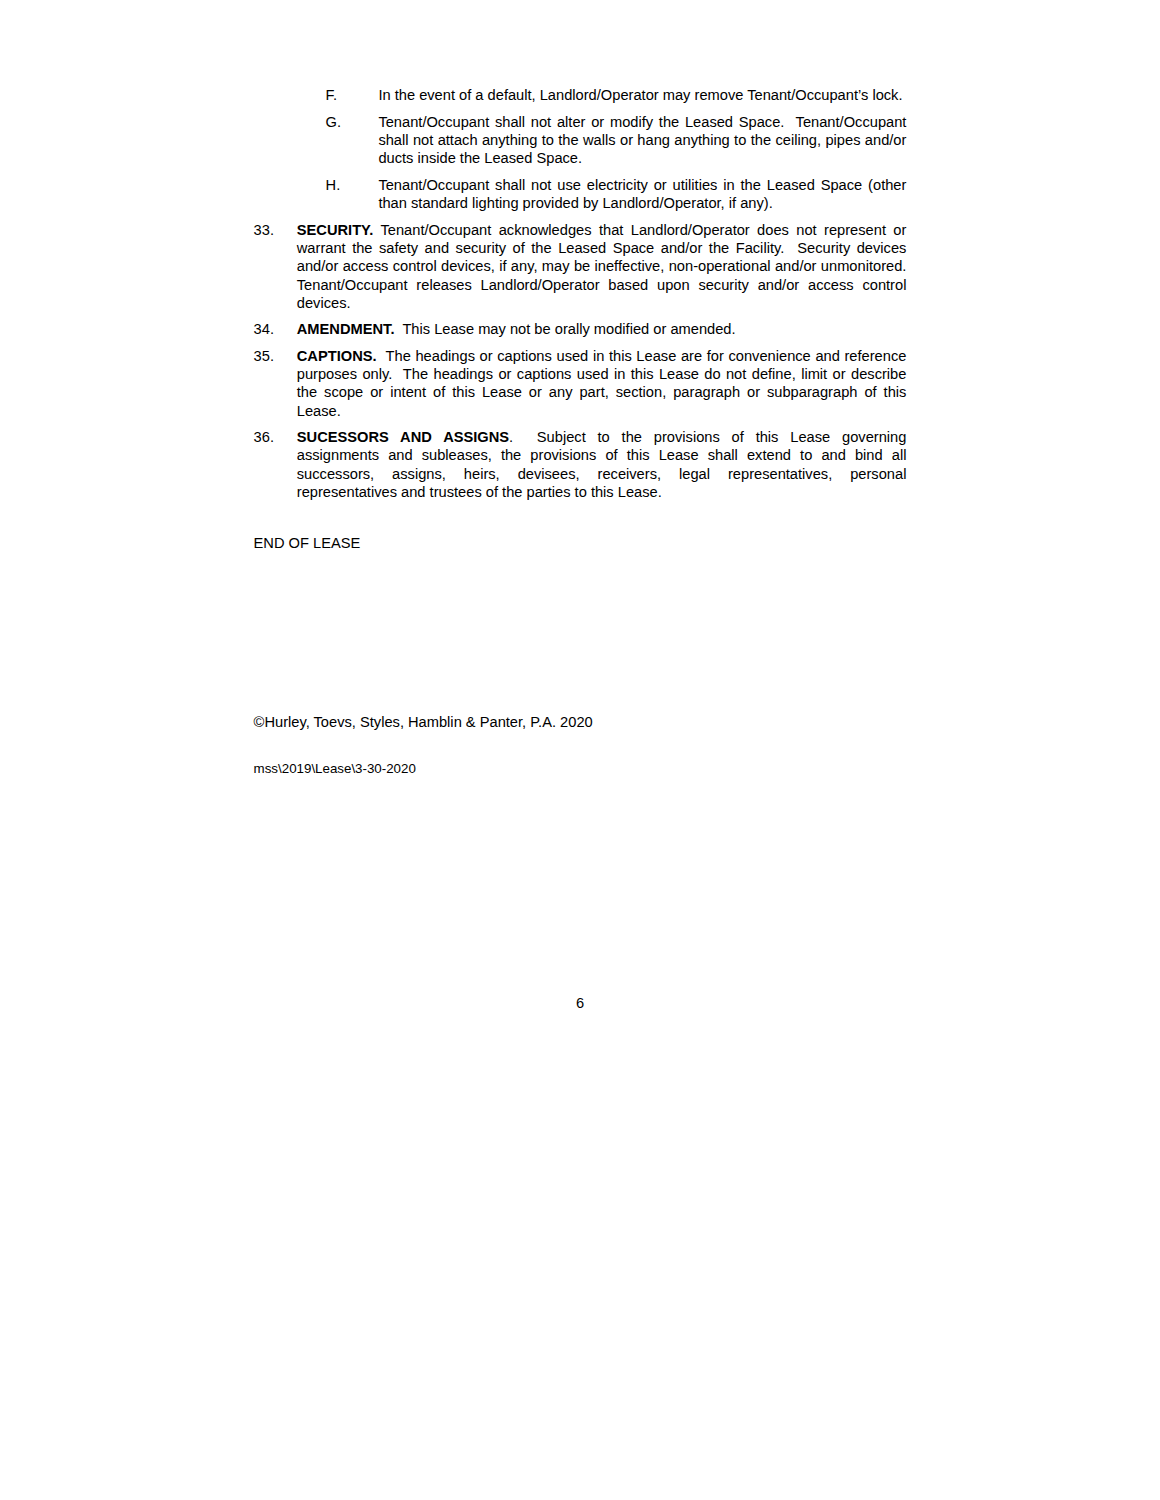F. In the event of a default, Landlord/Operator may remove Tenant/Occupant’s lock.
G. Tenant/Occupant shall not alter or modify the Leased Space. Tenant/Occupant shall not attach anything to the walls or hang anything to the ceiling, pipes and/or ducts inside the Leased Space.
H. Tenant/Occupant shall not use electricity or utilities in the Leased Space (other than standard lighting provided by Landlord/Operator, if any).
33. SECURITY. Tenant/Occupant acknowledges that Landlord/Operator does not represent or warrant the safety and security of the Leased Space and/or the Facility. Security devices and/or access control devices, if any, may be ineffective, non-operational and/or unmonitored. Tenant/Occupant releases Landlord/Operator based upon security and/or access control devices.
34. AMENDMENT. This Lease may not be orally modified or amended.
35. CAPTIONS. The headings or captions used in this Lease are for convenience and reference purposes only. The headings or captions used in this Lease do not define, limit or describe the scope or intent of this Lease or any part, section, paragraph or subparagraph of this Lease.
36. SUCESSORS AND ASSIGNS. Subject to the provisions of this Lease governing assignments and subleases, the provisions of this Lease shall extend to and bind all successors, assigns, heirs, devisees, receivers, legal representatives, personal representatives and trustees of the parties to this Lease.
END OF LEASE
©Hurley, Toevs, Styles, Hamblin & Panter, P.A. 2020
mss\2019\Lease\3-30-2020
6